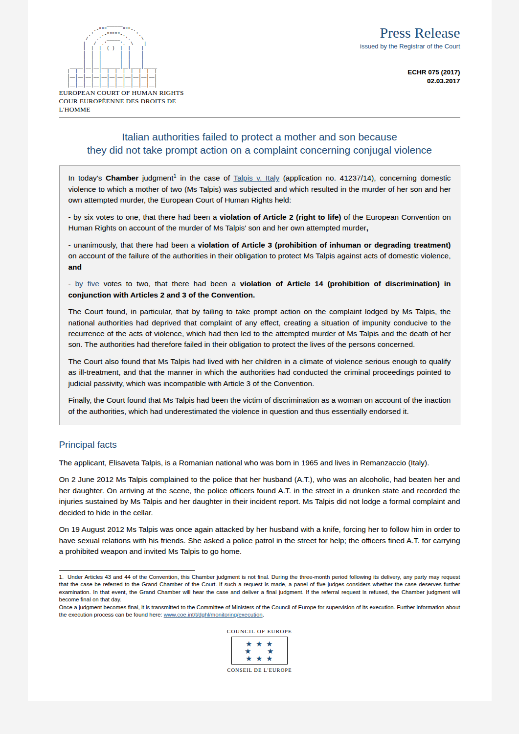______
            .-"""      """-.
          .'   .-"""""-.    '.
         /   .'  _____  '.    \
        |   /  .'     '.  \    |
        |  |  |  ( )  |  |    |
        |  |  |       |  |    |
        |  |  |       |  |    |
        |  |  |       |  |    |
   _____|__|__|_______|__|____|_____
  |  |  |  |  |  |  |  |  |  |  |  |
  |__|__|__|__|__|__|__|__|__|__|__|
  |  |  |  |  |  |  |  |  |  |  |  |
  |__|__|__|__|__|__|__|__|__|__|__|
EUROPEAN COURT OF HUMAN RIGHTS COUR EUROPÉENNE DES DROITS DE L'HOMME
Press Release
issued by the Registrar of the Court
ECHR 075 (2017)
02.03.2017
Italian authorities failed to protect a mother and son because
they did not take prompt action on a complaint concerning conjugal violence
In today's Chamber judgment1 in the case of Talpis v. Italy (application no. 41237/14), concerning domestic violence to which a mother of two (Ms Talpis) was subjected and which resulted in the murder of her son and her own attempted murder, the European Court of Human Rights held:
- by six votes to one, that there had been a violation of Article 2 (right to life) of the European Convention on Human Rights on account of the murder of Ms Talpis' son and her own attempted murder,
- unanimously, that there had been a violation of Article 3 (prohibition of inhuman or degrading treatment) on account of the failure of the authorities in their obligation to protect Ms Talpis against acts of domestic violence, and
- by five votes to two, that there had been a violation of Article 14 (prohibition of discrimination) in conjunction with Articles 2 and 3 of the Convention.
The Court found, in particular, that by failing to take prompt action on the complaint lodged by Ms Talpis, the national authorities had deprived that complaint of any effect, creating a situation of impunity conducive to the recurrence of the acts of violence, which had then led to the attempted murder of Ms Talpis and the death of her son. The authorities had therefore failed in their obligation to protect the lives of the persons concerned.
The Court also found that Ms Talpis had lived with her children in a climate of violence serious enough to qualify as ill-treatment, and that the manner in which the authorities had conducted the criminal proceedings pointed to judicial passivity, which was incompatible with Article 3 of the Convention.
Finally, the Court found that Ms Talpis had been the victim of discrimination as a woman on account of the inaction of the authorities, which had underestimated the violence in question and thus essentially endorsed it.
Principal facts
The applicant, Elisaveta Talpis, is a Romanian national who was born in 1965 and lives in Remanzaccio (Italy).
On 2 June 2012 Ms Talpis complained to the police that her husband (A.T.), who was an alcoholic, had beaten her and her daughter. On arriving at the scene, the police officers found A.T. in the street in a drunken state and recorded the injuries sustained by Ms Talpis and her daughter in their incident report. Ms Talpis did not lodge a formal complaint and decided to hide in the cellar.
On 19 August 2012 Ms Talpis was once again attacked by her husband with a knife, forcing her to follow him in order to have sexual relations with his friends. She asked a police patrol in the street for help; the officers fined A.T. for carrying a prohibited weapon and invited Ms Talpis to go home.
1. Under Articles 43 and 44 of the Convention, this Chamber judgment is not final. During the three-month period following its delivery, any party may request that the case be referred to the Grand Chamber of the Court. If such a request is made, a panel of five judges considers whether the case deserves further examination. In that event, the Grand Chamber will hear the case and deliver a final judgment. If the referral request is refused, the Chamber judgment will become final on that day.
Once a judgment becomes final, it is transmitted to the Committee of Ministers of the Council of Europe for supervision of its execution. Further information about the execution process can be found here: www.coe.int/t/dghl/monitoring/execution.
COUNCIL OF EUROPE
★ ★ ★
★ ★
★ ★ ★
CONSEIL DE L'EUROPE